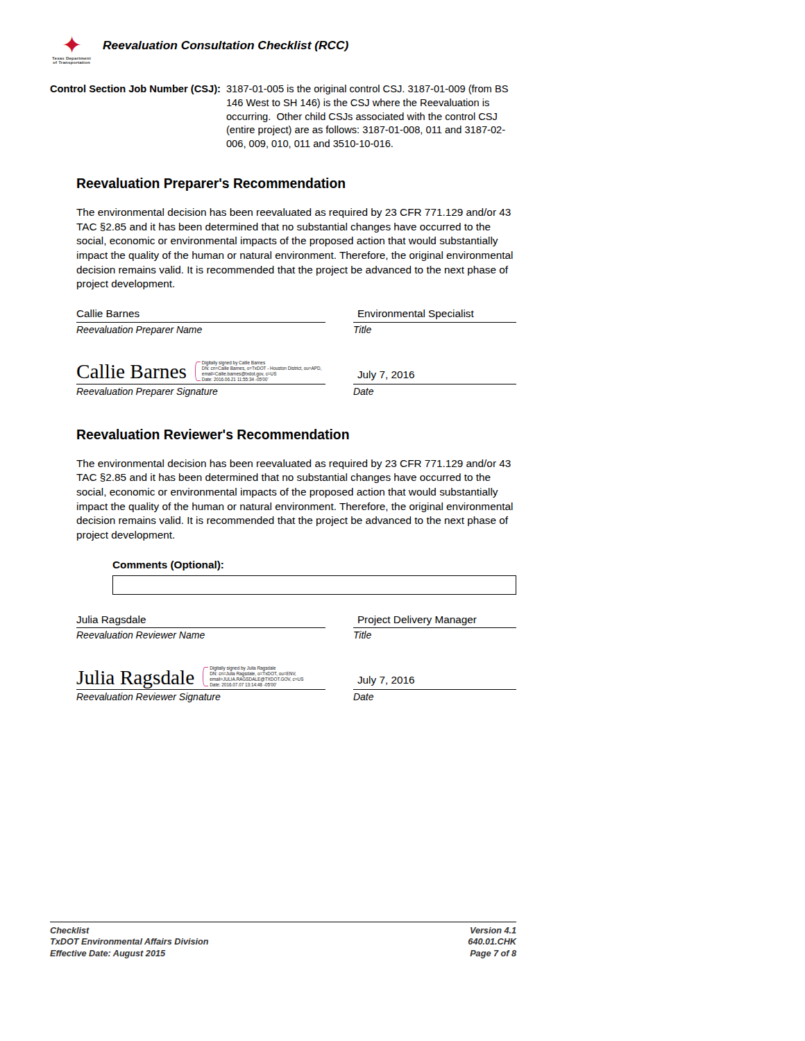✦ Texas Department
of Transportation
Reevaluation Consultation Checklist (RCC)
Control Section Job Number (CSJ):
3187-01-005 is the original control CSJ. 3187-01-009 (from BS 146 West to SH 146) is the CSJ where the Reevaluation is occurring. Other child CSJs associated with the control CSJ (entire project) are as follows: 3187-01-008, 011 and 3187-02-006, 009, 010, 011 and 3510-10-016.
Reevaluation Preparer's Recommendation
The environmental decision has been reevaluated as required by 23 CFR 771.129 and/or 43 TAC §2.85 and it has been determined that no substantial changes have occurred to the social, economic or environmental impacts of the proposed action that would substantially impact the quality of the human or natural environment. Therefore, the original environmental decision remains valid. It is recommended that the project be advanced to the next phase of project development.
Callie Barnes
Reevaluation Preparer Name
Environmental Specialist
Title
Callie Barnes Digitally signed by Callie Barnes
DN: cn=Callie Barnes, o=TxDOT - Houston District, ou=APD,
email=Callie.barnes@txdot.gov, c=US
Date: 2016.06.21 11:55:34 -05'00'
Reevaluation Preparer Signature
July 7, 2016
Date
Reevaluation Reviewer's Recommendation
The environmental decision has been reevaluated as required by 23 CFR 771.129 and/or 43 TAC §2.85 and it has been determined that no substantial changes have occurred to the social, economic or environmental impacts of the proposed action that would substantially impact the quality of the human or natural environment. Therefore, the original environmental decision remains valid. It is recommended that the project be advanced to the next phase of project development.
Comments (Optional):
Julia Ragsdale
Reevaluation Reviewer Name
Project Delivery Manager
Title
Julia Ragsdale Digitally signed by Julia Ragsdale
DN: cn=Julia Ragsdale, o=TxDOT, ou=ENV,
email=JULIA.RAGSDALE@TXDOT.GOV, c=US
Date: 2016.07.07 13:14:48 -05'00'
Reevaluation Reviewer Signature
July 7, 2016
Date
Checklist
TxDOT Environmental Affairs Division
Effective Date: August 2015
Version 4.1
640.01.CHK
Page 7 of 8